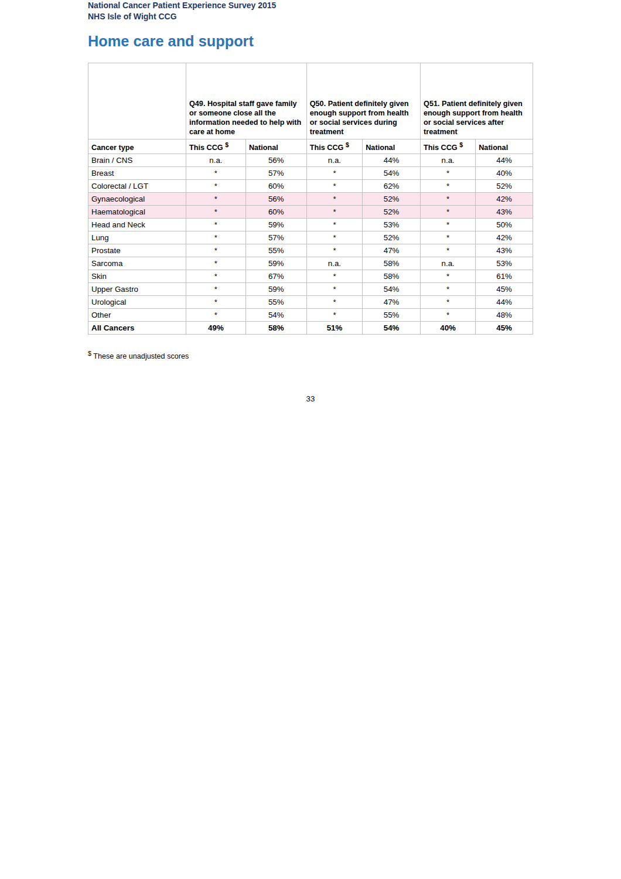National Cancer Patient Experience Survey 2015
NHS Isle of Wight CCG
Home care and support
| | Q49. Hospital staff gave family or someone close all the information needed to help with care at home | Q50. Patient definitely given enough support from health or social services during treatment | Q51. Patient definitely given enough support from health or social services after treatment |
| --- | --- | --- | --- |
| Cancer type | This CCG $ | National | This CCG $ | National | This CCG $ | National |
| Brain / CNS | n.a. | 56% | n.a. | 44% | n.a. | 44% |
| Breast | * | 57% | * | 54% | * | 40% |
| Colorectal / LGT | * | 60% | * | 62% | * | 52% |
| Gynaecological | * | 56% | * | 52% | * | 42% |
| Haematological | * | 60% | * | 52% | * | 43% |
| Head and Neck | * | 59% | * | 53% | * | 50% |
| Lung | * | 57% | * | 52% | * | 42% |
| Prostate | * | 55% | * | 47% | * | 43% |
| Sarcoma | * | 59% | n.a. | 58% | n.a. | 53% |
| Skin | * | 67% | * | 58% | * | 61% |
| Upper Gastro | * | 59% | * | 54% | * | 45% |
| Urological | * | 55% | * | 47% | * | 44% |
| Other | * | 54% | * | 55% | * | 48% |
| All Cancers | 49% | 58% | 51% | 54% | 40% | 45% |
$ These are unadjusted scores
33